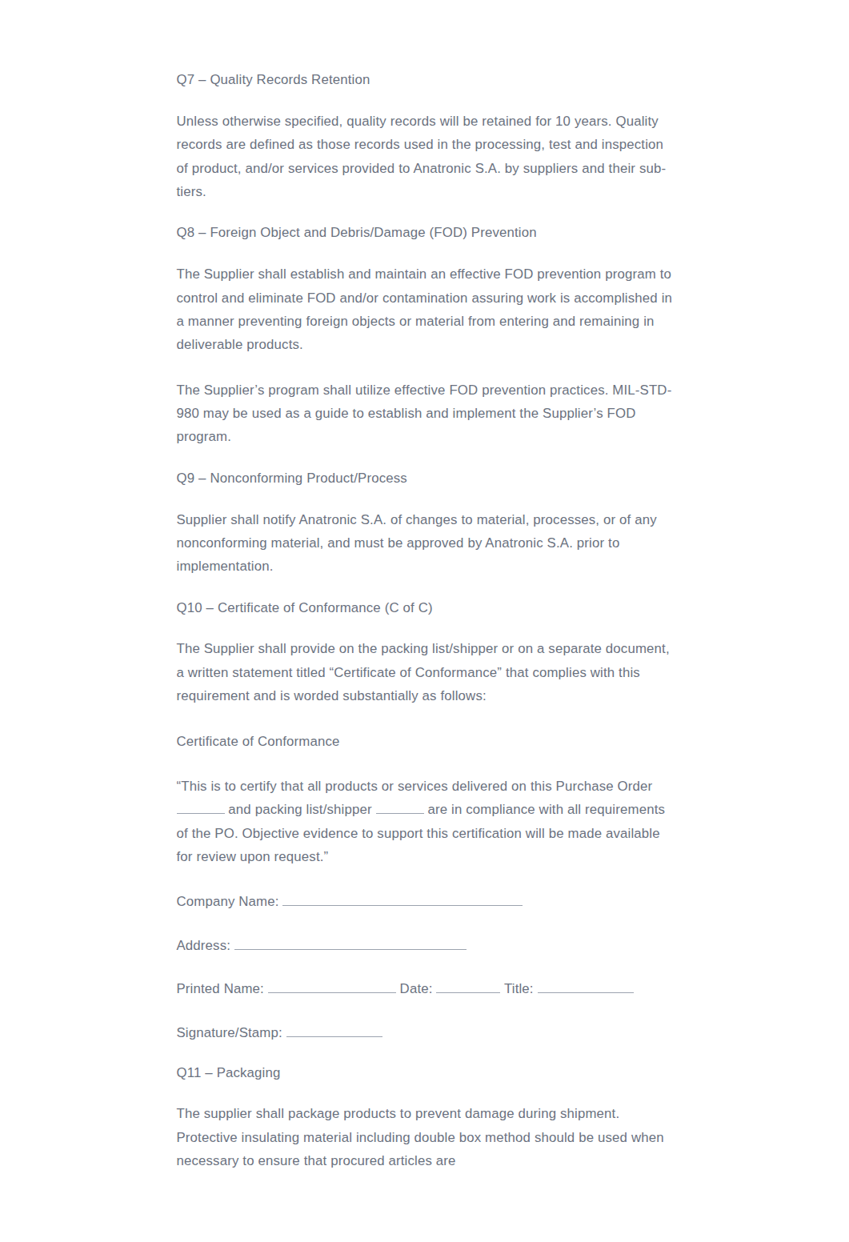Q7 – Quality Records Retention
Unless otherwise specified, quality records will be retained for 10 years. Quality records are defined as those records used in the processing, test and inspection of product, and/or services provided to Anatronic S.A. by suppliers and their sub-tiers.
Q8 – Foreign Object and Debris/Damage (FOD) Prevention
The Supplier shall establish and maintain an effective FOD prevention program to control and eliminate FOD and/or contamination assuring work is accomplished in a manner preventing foreign objects or material from entering and remaining in deliverable products.
The Supplier’s program shall utilize effective FOD prevention practices. MIL-STD-980 may be used as a guide to establish and implement the Supplier’s FOD program.
Q9 – Nonconforming Product/Process
Supplier shall notify Anatronic S.A. of changes to material, processes, or of any nonconforming material, and must be approved by Anatronic S.A. prior to implementation.
Q10 – Certificate of Conformance (C of C)
The Supplier shall provide on the packing list/shipper or on a separate document, a written statement titled “Certificate of Conformance” that complies with this requirement and is worded substantially as follows:
Certificate of Conformance
“This is to certify that all products or services delivered on this Purchase Order and packing list/shipper are in compliance with all requirements of the PO. Objective evidence to support this certification will be made available for review upon request.”
Company Name:
Address:
Printed Name: Date: Title:
Signature/Stamp:
Q11 – Packaging
The supplier shall package products to prevent damage during shipment. Protective insulating material including double box method should be used when necessary to ensure that procured articles are